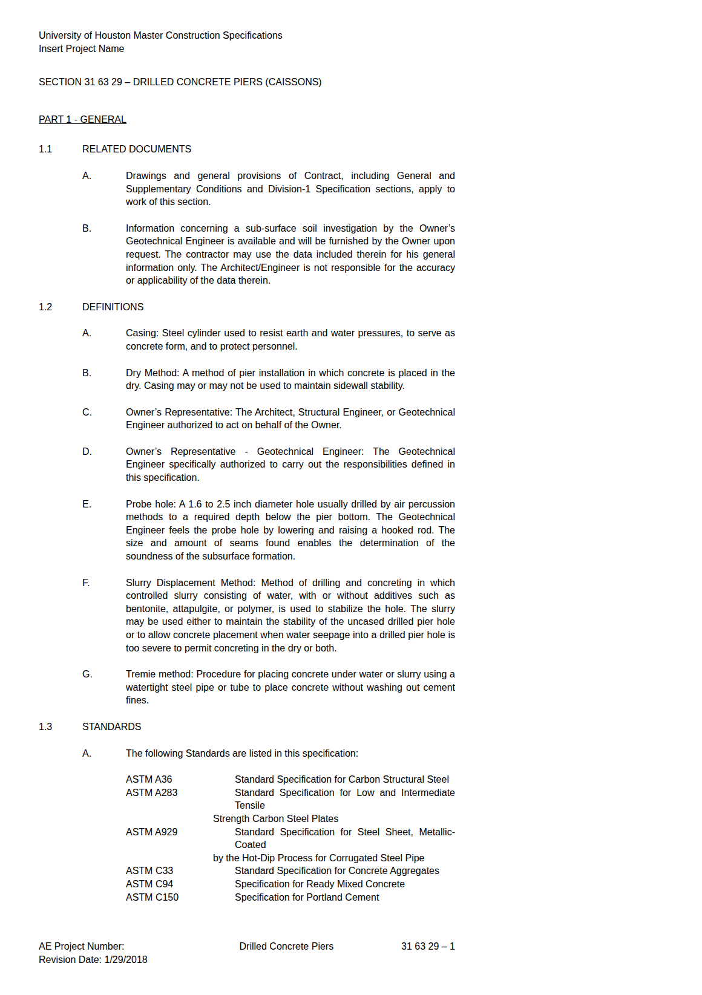University of Houston Master Construction Specifications
Insert Project Name
SECTION 31 63 29 – DRILLED CONCRETE PIERS (CAISSONS)
PART 1 - GENERAL
1.1
RELATED DOCUMENTS
A.
Drawings and general provisions of Contract, including General and Supplementary Conditions and Division-1 Specification sections, apply to work of this section.
B.
Information concerning a sub-surface soil investigation by the Owner’s Geotechnical Engineer is available and will be furnished by the Owner upon request. The contractor may use the data included therein for his general information only. The Architect/Engineer is not responsible for the accuracy or applicability of the data therein.
1.2
DEFINITIONS
A.
Casing: Steel cylinder used to resist earth and water pressures, to serve as concrete form, and to protect personnel.
B.
Dry Method: A method of pier installation in which concrete is placed in the dry. Casing may or may not be used to maintain sidewall stability.
C.
Owner’s Representative: The Architect, Structural Engineer, or Geotechnical Engineer authorized to act on behalf of the Owner.
D.
Owner’s Representative - Geotechnical Engineer: The Geotechnical Engineer specifically authorized to carry out the responsibilities defined in this specification.
E.
Probe hole: A 1.6 to 2.5 inch diameter hole usually drilled by air percussion methods to a required depth below the pier bottom. The Geotechnical Engineer feels the probe hole by lowering and raising a hooked rod. The size and amount of seams found enables the determination of the soundness of the subsurface formation.
F.
Slurry Displacement Method: Method of drilling and concreting in which controlled slurry consisting of water, with or without additives such as bentonite, attapulgite, or polymer, is used to stabilize the hole. The slurry may be used either to maintain the stability of the uncased drilled pier hole or to allow concrete placement when water seepage into a drilled pier hole is too severe to permit concreting in the dry or both.
G.
Tremie method: Procedure for placing concrete under water or slurry using a watertight steel pipe or tube to place concrete without washing out cement fines.
1.3
STANDARDS
A.
The following Standards are listed in this specification:
ASTM A36
Standard Specification for Carbon Structural Steel
ASTM A283
Standard Specification for Low and Intermediate Tensile Strength Carbon Steel Plates
ASTM A929
Standard Specification for Steel Sheet, Metallic-Coated by the Hot-Dip Process for Corrugated Steel Pipe
ASTM C33
Standard Specification for Concrete Aggregates
ASTM C94
Specification for Ready Mixed Concrete
ASTM C150
Specification for Portland Cement
AE Project Number:
Revision Date: 1/29/2018
Drilled Concrete Piers
31 63 29 – 1